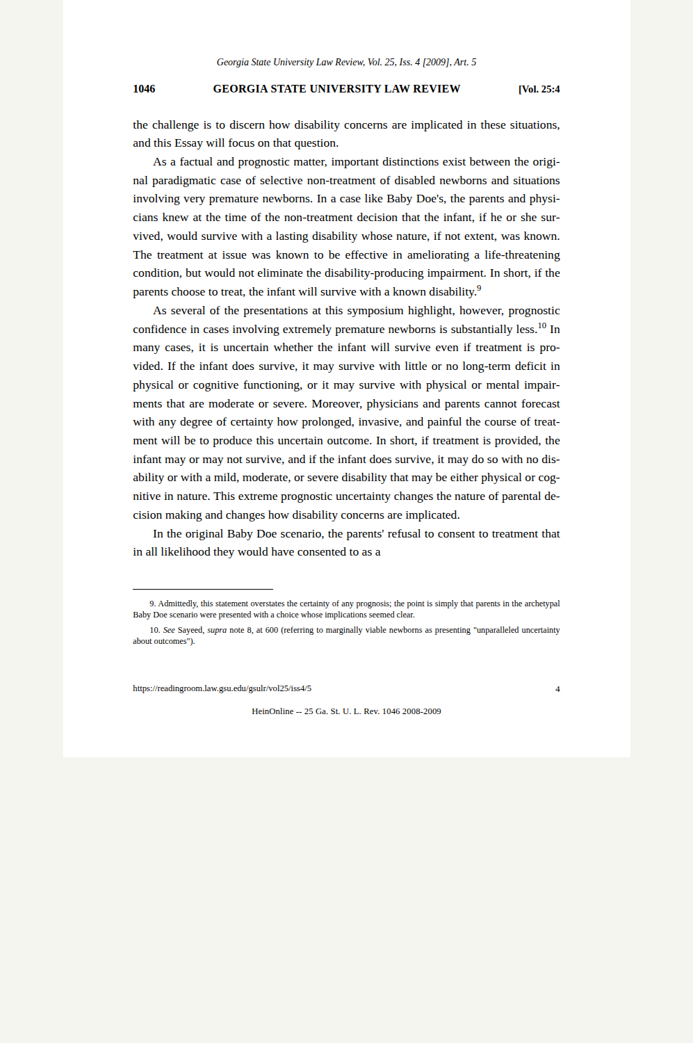Georgia State University Law Review, Vol. 25, Iss. 4 [2009], Art. 5
1046 GEORGIA STATE UNIVERSITY LAW REVIEW [Vol. 25:4
the challenge is to discern how disability concerns are implicated in these situations, and this Essay will focus on that question.
As a factual and prognostic matter, important distinctions exist between the original paradigmatic case of selective non-treatment of disabled newborns and situations involving very premature newborns. In a case like Baby Doe's, the parents and physicians knew at the time of the non-treatment decision that the infant, if he or she survived, would survive with a lasting disability whose nature, if not extent, was known. The treatment at issue was known to be effective in ameliorating a life-threatening condition, but would not eliminate the disability-producing impairment. In short, if the parents choose to treat, the infant will survive with a known disability.9
As several of the presentations at this symposium highlight, however, prognostic confidence in cases involving extremely premature newborns is substantially less.10 In many cases, it is uncertain whether the infant will survive even if treatment is provided. If the infant does survive, it may survive with little or no long-term deficit in physical or cognitive functioning, or it may survive with physical or mental impairments that are moderate or severe. Moreover, physicians and parents cannot forecast with any degree of certainty how prolonged, invasive, and painful the course of treatment will be to produce this uncertain outcome. In short, if treatment is provided, the infant may or may not survive, and if the infant does survive, it may do so with no disability or with a mild, moderate, or severe disability that may be either physical or cognitive in nature. This extreme prognostic uncertainty changes the nature of parental decision making and changes how disability concerns are implicated.
In the original Baby Doe scenario, the parents' refusal to consent to treatment that in all likelihood they would have consented to as a
9. Admittedly, this statement overstates the certainty of any prognosis; the point is simply that parents in the archetypal Baby Doe scenario were presented with a choice whose implications seemed clear.
10. See Sayeed, supra note 8, at 600 (referring to marginally viable newborns as presenting "unparalleled uncertainty about outcomes").
https://readingroom.law.gsu.edu/gsulr/vol25/iss4/5 4
HeinOnline -- 25 Ga. St. U. L. Rev. 1046 2008-2009